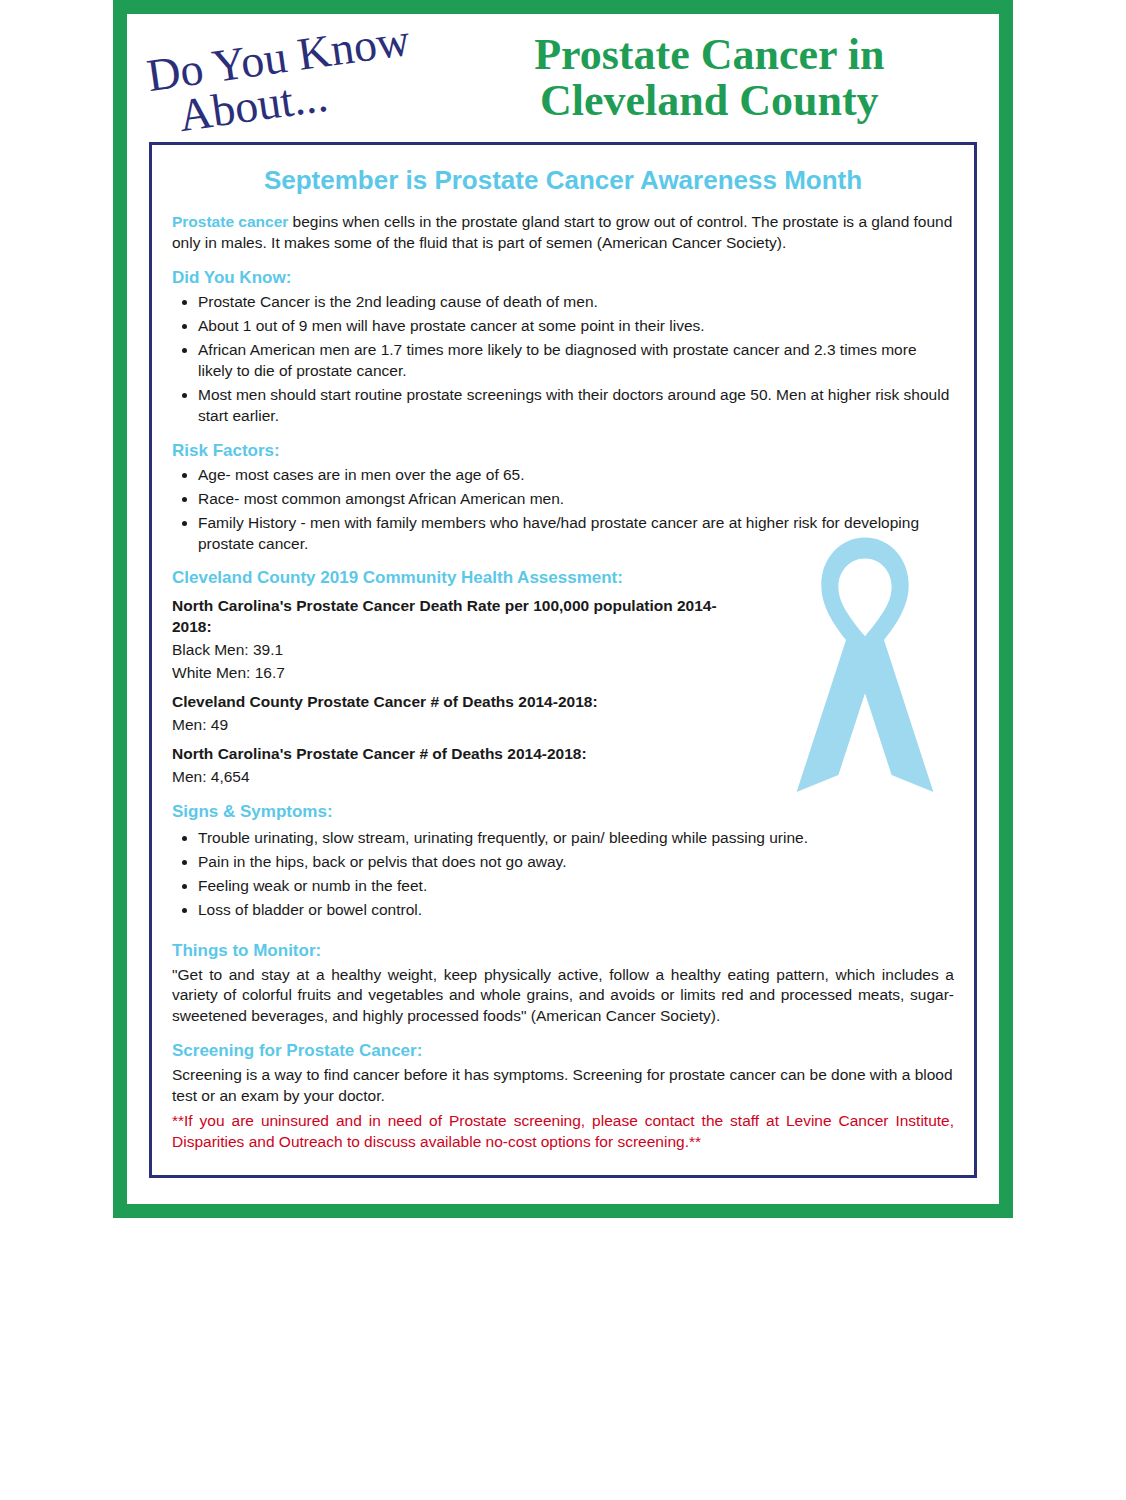Do You Know About...
Prostate Cancer in
Cleveland County
September is Prostate Cancer Awareness Month
Prostate cancer begins when cells in the prostate gland start to grow out of control. The prostate is a gland found only in males. It makes some of the fluid that is part of semen (American Cancer Society).
Did You Know:
Prostate Cancer is the 2nd leading cause of death of men.
About 1 out of 9 men will have prostate cancer at some point in their lives.
African American men are 1.7 times more likely to be diagnosed with prostate cancer and 2.3 times more likely to die of prostate cancer.
Most men should start routine prostate screenings with their doctors around age 50. Men at higher risk should start earlier.
Risk Factors:
Age- most cases are in men over the age of 65.
Race- most common amongst African American men.
Family History - men with family members who have/had prostate cancer are at higher risk for developing prostate cancer.
Cleveland County 2019 Community Health Assessment:
North Carolina's Prostate Cancer Death Rate per 100,000 population 2014-2018:
Black Men: 39.1
White Men: 16.7
Cleveland County Prostate Cancer # of Deaths 2014-2018:
Men: 49
North Carolina's Prostate Cancer # of Deaths 2014-2018:
Men: 4,654
Signs & Symptoms:
Trouble urinating, slow stream, urinating frequently, or pain/ bleeding while passing urine.
Pain in the hips, back or pelvis that does not go away.
Feeling weak or numb in the feet.
Loss of bladder or bowel control.
Things to Monitor:
"Get to and stay at a healthy weight, keep physically active, follow a healthy eating pattern, which includes a variety of colorful fruits and vegetables and whole grains, and avoids or limits red and processed meats, sugar-sweetened beverages, and highly processed foods" (American Cancer Society).
Screening for Prostate Cancer:
Screening is a way to find cancer before it has symptoms. Screening for prostate cancer can be done with a blood test or an exam by your doctor.
**If you are uninsured and in need of Prostate screening, please contact the staff at Levine Cancer Institute, Disparities and Outreach to discuss available no-cost options for screening.**